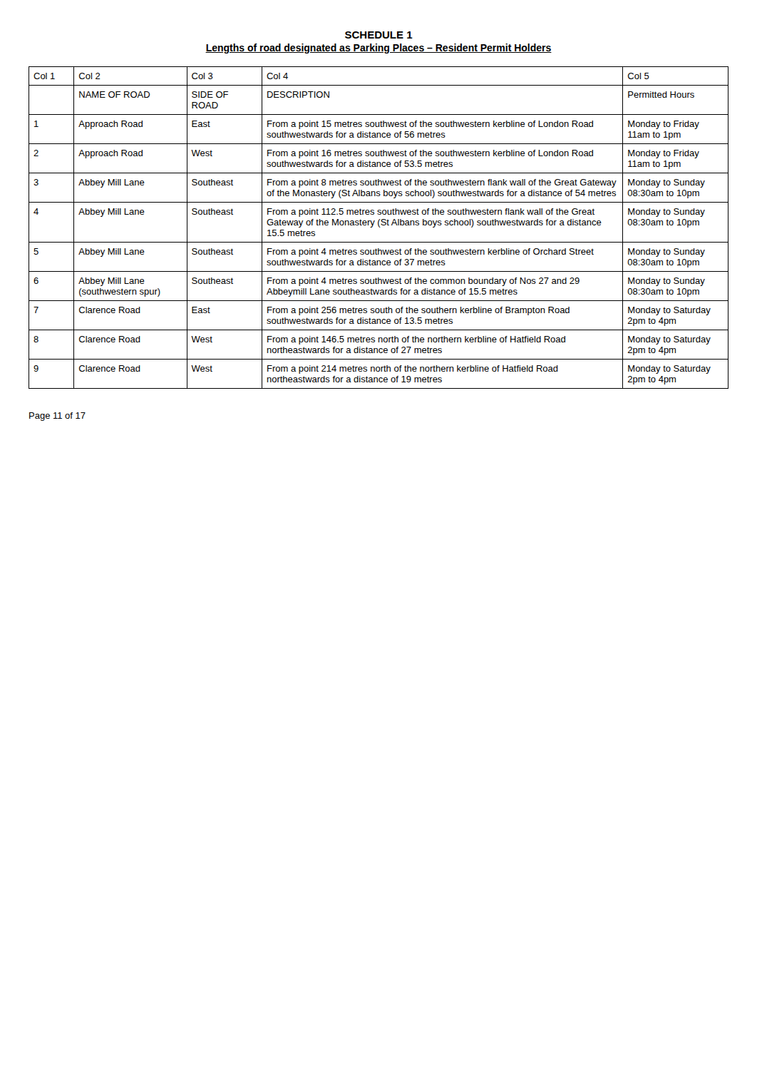SCHEDULE 1
Lengths of road designated as Parking Places – Resident Permit Holders
| Col 1 | Col 2 | Col 3 | Col 4 | Col 5 |
| --- | --- | --- | --- | --- |
| | NAME OF ROAD | SIDE OF ROAD | DESCRIPTION | Permitted Hours |
| 1 | Approach Road | East | From a point 15 metres southwest of the southwestern kerbline of London Road southwestwards for a distance of 56 metres | Monday to Friday 11am to 1pm |
| 2 | Approach Road | West | From a point 16 metres southwest of the southwestern kerbline of London Road southwestwards for a distance of 53.5 metres | Monday to Friday 11am to 1pm |
| 3 | Abbey Mill Lane | Southeast | From a point 8 metres southwest of the southwestern flank wall of the Great Gateway of the Monastery (St Albans boys school) southwestwards for a distance of 54 metres | Monday to Sunday 08:30am to 10pm |
| 4 | Abbey Mill Lane | Southeast | From a point 112.5 metres southwest of the southwestern flank wall of the Great Gateway of the Monastery (St Albans boys school) southwestwards for a distance 15.5 metres | Monday to Sunday 08:30am to 10pm |
| 5 | Abbey Mill Lane | Southeast | From a point 4 metres southwest of the southwestern kerbline of Orchard Street southwestwards for a distance of 37 metres | Monday to Sunday 08:30am to 10pm |
| 6 | Abbey Mill Lane (southwestern spur) | Southeast | From a point 4 metres southwest of the common boundary of Nos 27 and 29 Abbeymill Lane southeastwards for a distance of 15.5 metres | Monday to Sunday 08:30am to 10pm |
| 7 | Clarence Road | East | From a point 256 metres south of the southern kerbline of Brampton Road southwestwards for a distance of 13.5 metres | Monday to Saturday 2pm to 4pm |
| 8 | Clarence Road | West | From a point 146.5 metres north of the northern kerbline of Hatfield Road northeastwards for a distance of 27 metres | Monday to Saturday 2pm to 4pm |
| 9 | Clarence Road | West | From a point 214 metres north of the northern kerbline of Hatfield Road northeastwards for a distance of 19 metres | Monday to Saturday 2pm to 4pm |
Page 11 of 17